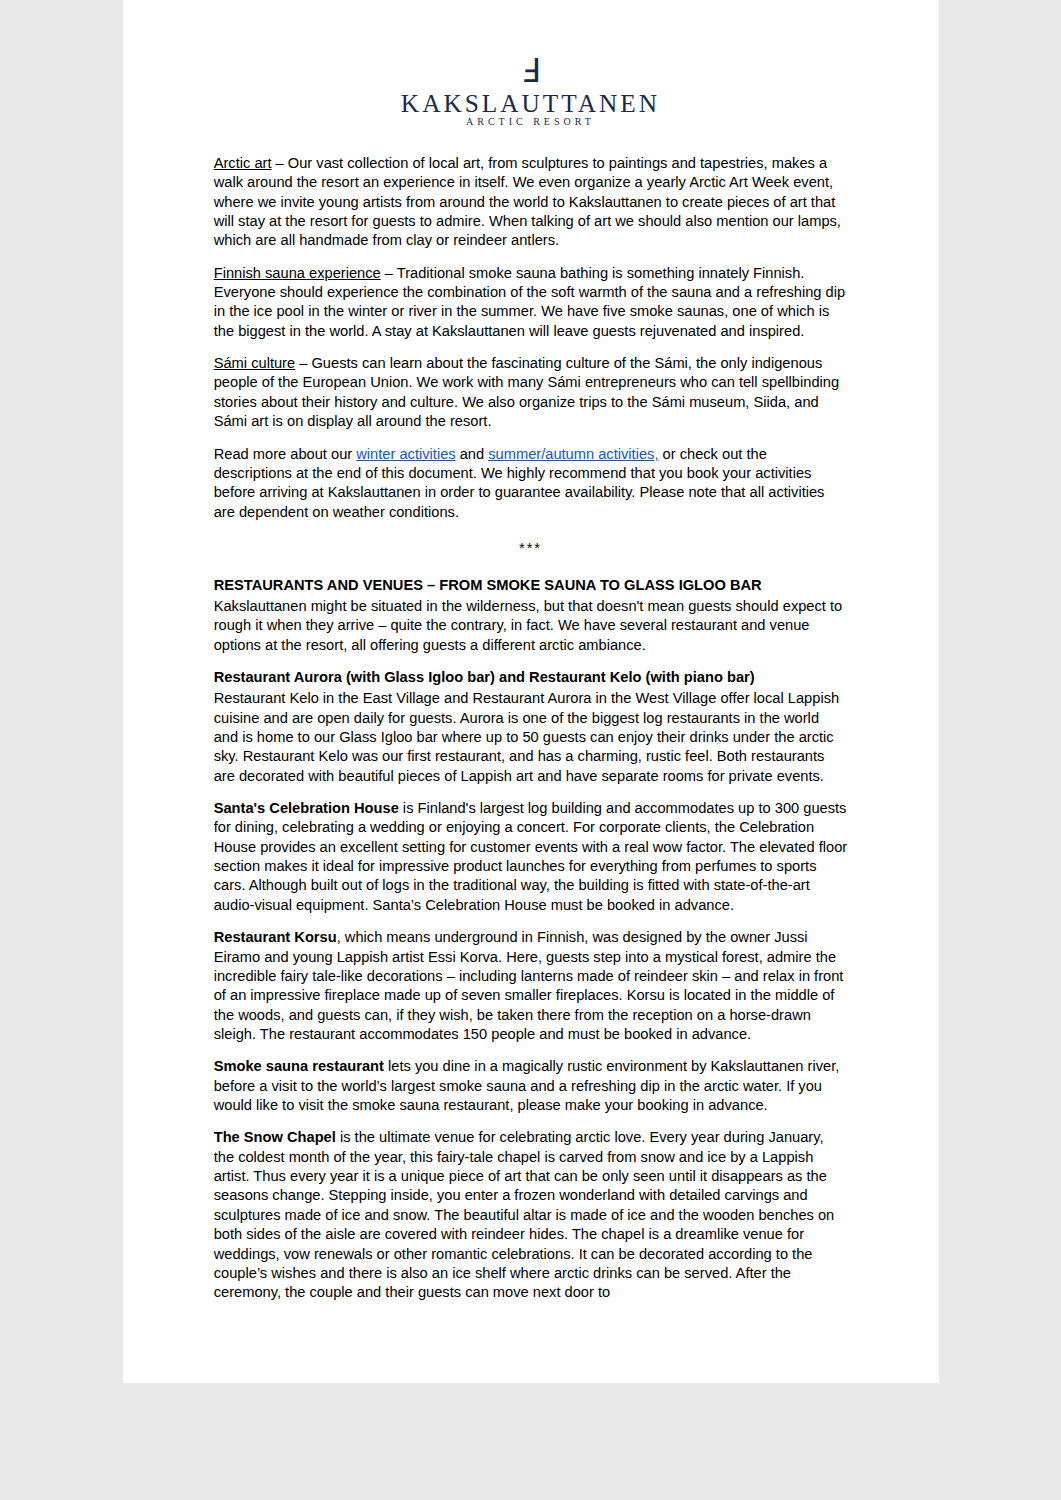Ⅎ KAKSLAUTTANEN ARCTIC RESORT
Arctic art – Our vast collection of local art, from sculptures to paintings and tapestries, makes a walk around the resort an experience in itself. We even organize a yearly Arctic Art Week event, where we invite young artists from around the world to Kakslauttanen to create pieces of art that will stay at the resort for guests to admire. When talking of art we should also mention our lamps, which are all handmade from clay or reindeer antlers.
Finnish sauna experience – Traditional smoke sauna bathing is something innately Finnish. Everyone should experience the combination of the soft warmth of the sauna and a refreshing dip in the ice pool in the winter or river in the summer. We have five smoke saunas, one of which is the biggest in the world. A stay at Kakslauttanen will leave guests rejuvenated and inspired.
Sámi culture – Guests can learn about the fascinating culture of the Sámi, the only indigenous people of the European Union. We work with many Sámi entrepreneurs who can tell spellbinding stories about their history and culture. We also organize trips to the Sámi museum, Siida, and Sámi art is on display all around the resort.
Read more about our winter activities and summer/autumn activities, or check out the descriptions at the end of this document. We highly recommend that you book your activities before arriving at Kakslauttanen in order to guarantee availability. Please note that all activities are dependent on weather conditions.
***
RESTAURANTS AND VENUES – FROM SMOKE SAUNA TO GLASS IGLOO BAR
Kakslauttanen might be situated in the wilderness, but that doesn't mean guests should expect to rough it when they arrive – quite the contrary, in fact. We have several restaurant and venue options at the resort, all offering guests a different arctic ambiance.
Restaurant Aurora (with Glass Igloo bar) and Restaurant Kelo (with piano bar)
Restaurant Kelo in the East Village and Restaurant Aurora in the West Village offer local Lappish cuisine and are open daily for guests. Aurora is one of the biggest log restaurants in the world and is home to our Glass Igloo bar where up to 50 guests can enjoy their drinks under the arctic sky. Restaurant Kelo was our first restaurant, and has a charming, rustic feel. Both restaurants are decorated with beautiful pieces of Lappish art and have separate rooms for private events.
Santa's Celebration House is Finland's largest log building and accommodates up to 300 guests for dining, celebrating a wedding or enjoying a concert. For corporate clients, the Celebration House provides an excellent setting for customer events with a real wow factor. The elevated floor section makes it ideal for impressive product launches for everything from perfumes to sports cars. Although built out of logs in the traditional way, the building is fitted with state-of-the-art audio-visual equipment. Santa’s Celebration House must be booked in advance.
Restaurant Korsu, which means underground in Finnish, was designed by the owner Jussi Eiramo and young Lappish artist Essi Korva. Here, guests step into a mystical forest, admire the incredible fairy tale-like decorations – including lanterns made of reindeer skin – and relax in front of an impressive fireplace made up of seven smaller fireplaces. Korsu is located in the middle of the woods, and guests can, if they wish, be taken there from the reception on a horse-drawn sleigh. The restaurant accommodates 150 people and must be booked in advance.
Smoke sauna restaurant lets you dine in a magically rustic environment by Kakslauttanen river, before a visit to the world’s largest smoke sauna and a refreshing dip in the arctic water. If you would like to visit the smoke sauna restaurant, please make your booking in advance.
The Snow Chapel is the ultimate venue for celebrating arctic love. Every year during January, the coldest month of the year, this fairy-tale chapel is carved from snow and ice by a Lappish artist. Thus every year it is a unique piece of art that can be only seen until it disappears as the seasons change. Stepping inside, you enter a frozen wonderland with detailed carvings and sculptures made of ice and snow. The beautiful altar is made of ice and the wooden benches on both sides of the aisle are covered with reindeer hides. The chapel is a dreamlike venue for weddings, vow renewals or other romantic celebrations. It can be decorated according to the couple’s wishes and there is also an ice shelf where arctic drinks can be served. After the ceremony, the couple and their guests can move next door to